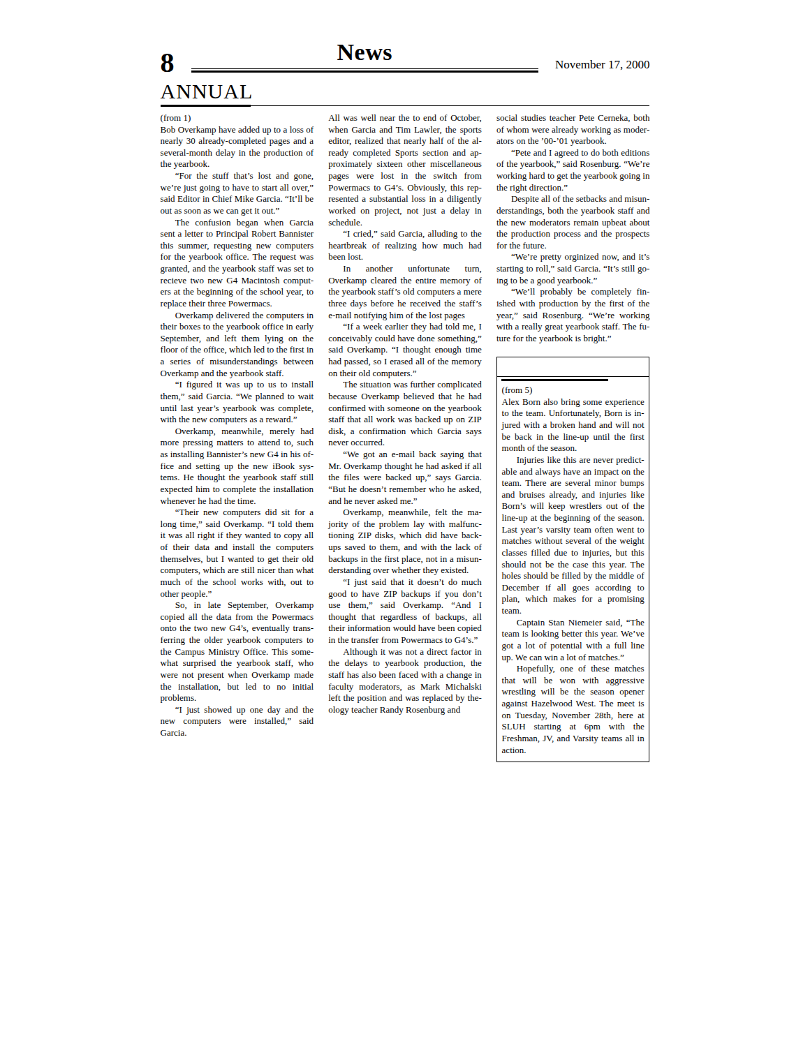8
News
November 17, 2000
ANNUAL
(from 1)
Bob Overkamp have added up to a loss of nearly 30 already-completed pages and a several-month delay in the production of the yearbook.
“For the stuff that’s lost and gone, we’re just going to have to start all over,” said Editor in Chief Mike Garcia. “It’ll be out as soon as we can get it out.”
The confusion began when Garcia sent a letter to Principal Robert Bannister this summer, requesting new computers for the yearbook office. The request was granted, and the yearbook staff was set to recieve two new G4 Macintosh computers at the beginning of the school year, to replace their three Powermacs.
Overkamp delivered the computers in their boxes to the yearbook office in early September, and left them lying on the floor of the office, which led to the first in a series of misunderstandings between Overkamp and the yearbook staff.
“I figured it was up to us to install them,” said Garcia. “We planned to wait until last year’s yearbook was complete, with the new computers as a reward.”
Overkamp, meanwhile, merely had more pressing matters to attend to, such as installing Bannister’s new G4 in his office and setting up the new iBook systems. He thought the yearbook staff still expected him to complete the installation whenever he had the time.
“Their new computers did sit for a long time,” said Overkamp. “I told them it was all right if they wanted to copy all of their data and install the computers themselves, but I wanted to get their old computers, which are still nicer than what much of the school works with, out to other people.”
So, in late September, Overkamp copied all the data from the Powermacs onto the two new G4’s, eventually transferring the older yearbook computers to the Campus Ministry Office. This somewhat surprised the yearbook staff, who were not present when Overkamp made the installation, but led to no initial problems.
“I just showed up one day and the new computers were installed,” said Garcia.
All was well near the to end of October, when Garcia and Tim Lawler, the sports editor, realized that nearly half of the already completed Sports section and approximately sixteen other miscellaneous pages were lost in the switch from Powermacs to G4’s. Obviously, this represented a substantial loss in a diligently worked on project, not just a delay in schedule.
“I cried,” said Garcia, alluding to the heartbreak of realizing how much had been lost.
In another unfortunate turn, Overkamp cleared the entire memory of the yearbook staff’s old computers a mere three days before he received the staff’s e-mail notifying him of the lost pages
“If a week earlier they had told me, I conceivably could have done something,” said Overkamp. “I thought enough time had passed, so I erased all of the memory on their old computers.”
The situation was further complicated because Overkamp believed that he had confirmed with someone on the yearbook staff that all work was backed up on ZIP disk, a confirmation which Garcia says never occurred.
“We got an e-mail back saying that Mr. Overkamp thought he had asked if all the files were backed up,” says Garcia. “But he doesn’t remember who he asked, and he never asked me.”
Overkamp, meanwhile, felt the majority of the problem lay with malfunctioning ZIP disks, which did have backups saved to them, and with the lack of backups in the first place, not in a misunderstanding over whether they existed.
“I just said that it doesn’t do much good to have ZIP backups if you don’t use them,” said Overkamp. “And I thought that regardless of backups, all their information would have been copied in the transfer from Powermacs to G4’s.”
Although it was not a direct factor in the delays to yearbook production, the staff has also been faced with a change in faculty moderators, as Mark Michalski left the position and was replaced by theology teacher Randy Rosenburg and
social studies teacher Pete Cerneka, both of whom were already working as moderators on the ’00-’01 yearbook.
“Pete and I agreed to do both editions of the yearbook,” said Rosenburg. “We’re working hard to get the yearbook going in the right direction.”
Despite all of the setbacks and misunderstandings, both the yearbook staff and the new moderators remain upbeat about the production process and the prospects for the future.
“We’re pretty orginized now, and it’s starting to roll,” said Garcia. “It’s still going to be a good yearbook.”
“We’ll probably be completely finished with production by the first of the year,” said Rosenburg. “We’re working with a really great yearbook staff. The future for the yearbook is bright.”
(from 5)
Alex Born also bring some experience to the team. Unfortunately, Born is injured with a broken hand and will not be back in the line-up until the first month of the season.
Injuries like this are never predictable and always have an impact on the team. There are several minor bumps and bruises already, and injuries like Born’s will keep wrestlers out of the line-up at the beginning of the season. Last year’s varsity team often went to matches without several of the weight classes filled due to injuries, but this should not be the case this year. The holes should be filled by the middle of December if all goes according to plan, which makes for a promising team.
Captain Stan Niemeier said, “The team is looking better this year. We’ve got a lot of potential with a full line up. We can win a lot of matches.”
Hopefully, one of these matches that will be won with aggressive wrestling will be the season opener against Hazelwood West. The meet is on Tuesday, November 28th, here at SLUH starting at 6pm with the Freshman, JV, and Varsity teams all in action.